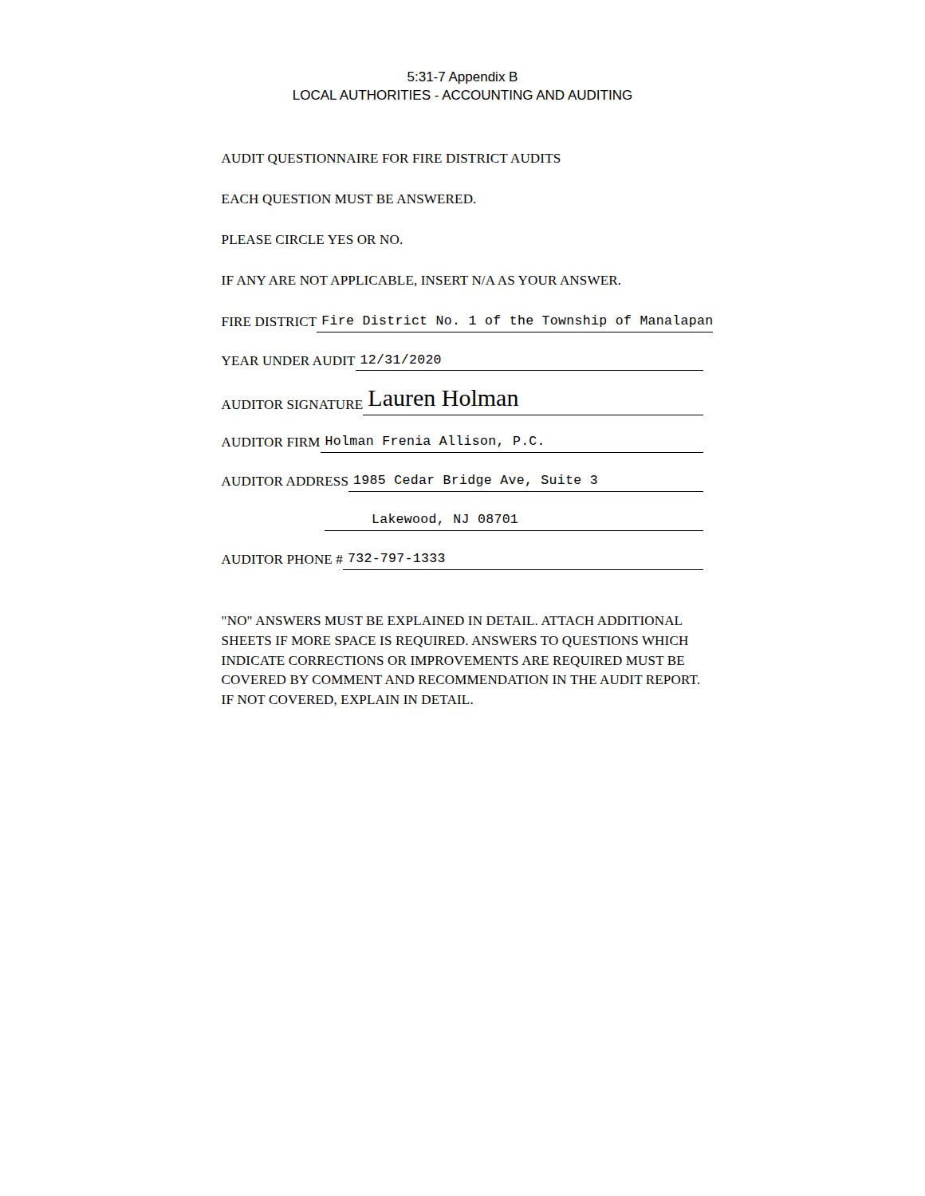5:31-7 Appendix B LOCAL AUTHORITIES - ACCOUNTING AND AUDITING
AUDIT QUESTIONNAIRE FOR FIRE DISTRICT AUDITS
EACH QUESTION MUST BE ANSWERED.
PLEASE CIRCLE YES OR NO.
IF ANY ARE NOT APPLICABLE, INSERT N/A AS YOUR ANSWER.
FIRE DISTRICT Fire District No. 1 of the Township of Manalapan
YEAR UNDER AUDIT 12/31/2020
AUDITOR SIGNATURE Lauren Holman
AUDITOR FIRM Holman Frenia Allison, P.C.
AUDITOR ADDRESS 1985 Cedar Bridge Ave, Suite 3
Lakewood, NJ 08701
AUDITOR PHONE # 732-797-1333
"NO" ANSWERS MUST BE EXPLAINED IN DETAIL. ATTACH ADDITIONAL
SHEETS IF MORE SPACE IS REQUIRED. ANSWERS TO QUESTIONS WHICH
INDICATE CORRECTIONS OR IMPROVEMENTS ARE REQUIRED MUST BE
COVERED BY COMMENT AND RECOMMENDATION IN THE AUDIT REPORT.
IF NOT COVERED, EXPLAIN IN DETAIL.